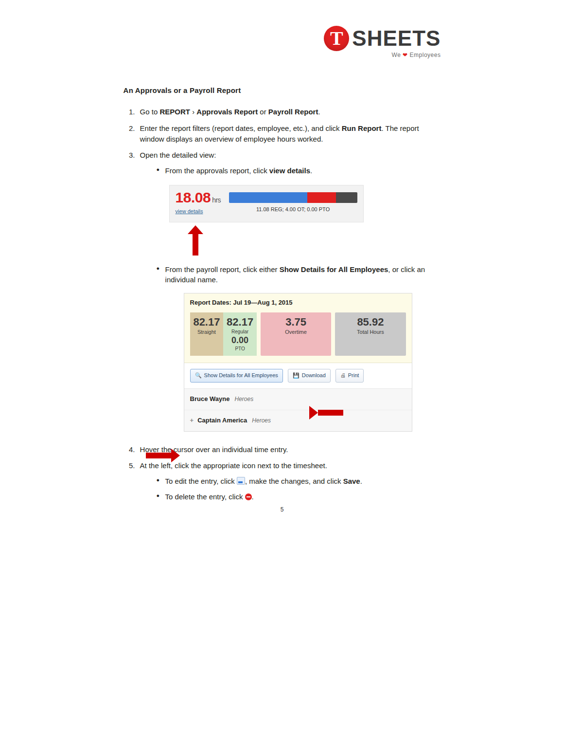T
SHEETS
We ❤ Employees
An Approvals or a Payroll Report
Go to REPORT › Approvals Report or Payroll Report.
Enter the report filters (report dates, employee, etc.), and click Run Report. The report window displays an overview of employee hours worked.
Open the detailed view:
From the approvals report, click view details.
18.08hrs
view details
11.08 REG; 4.00 OT; 0.00 PTO
From the payroll report, click either Show Details for All Employees, or click an individual name.
Report Dates: Jul 19—Aug 1, 2015
82.17 Straight
82.17 Regular 0.00 PTO
3.75 Overtime
85.92 Total Hours
🔍Show Details for All Employees 💾Download 🖨Print
Bruce Wayne Heroes
+Captain America Heroes
Hover the cursor over an individual time entry.
At the left, click the appropriate icon next to the timesheet.
To edit the entry, click , make the changes, and click Save.
To delete the entry, click .
5